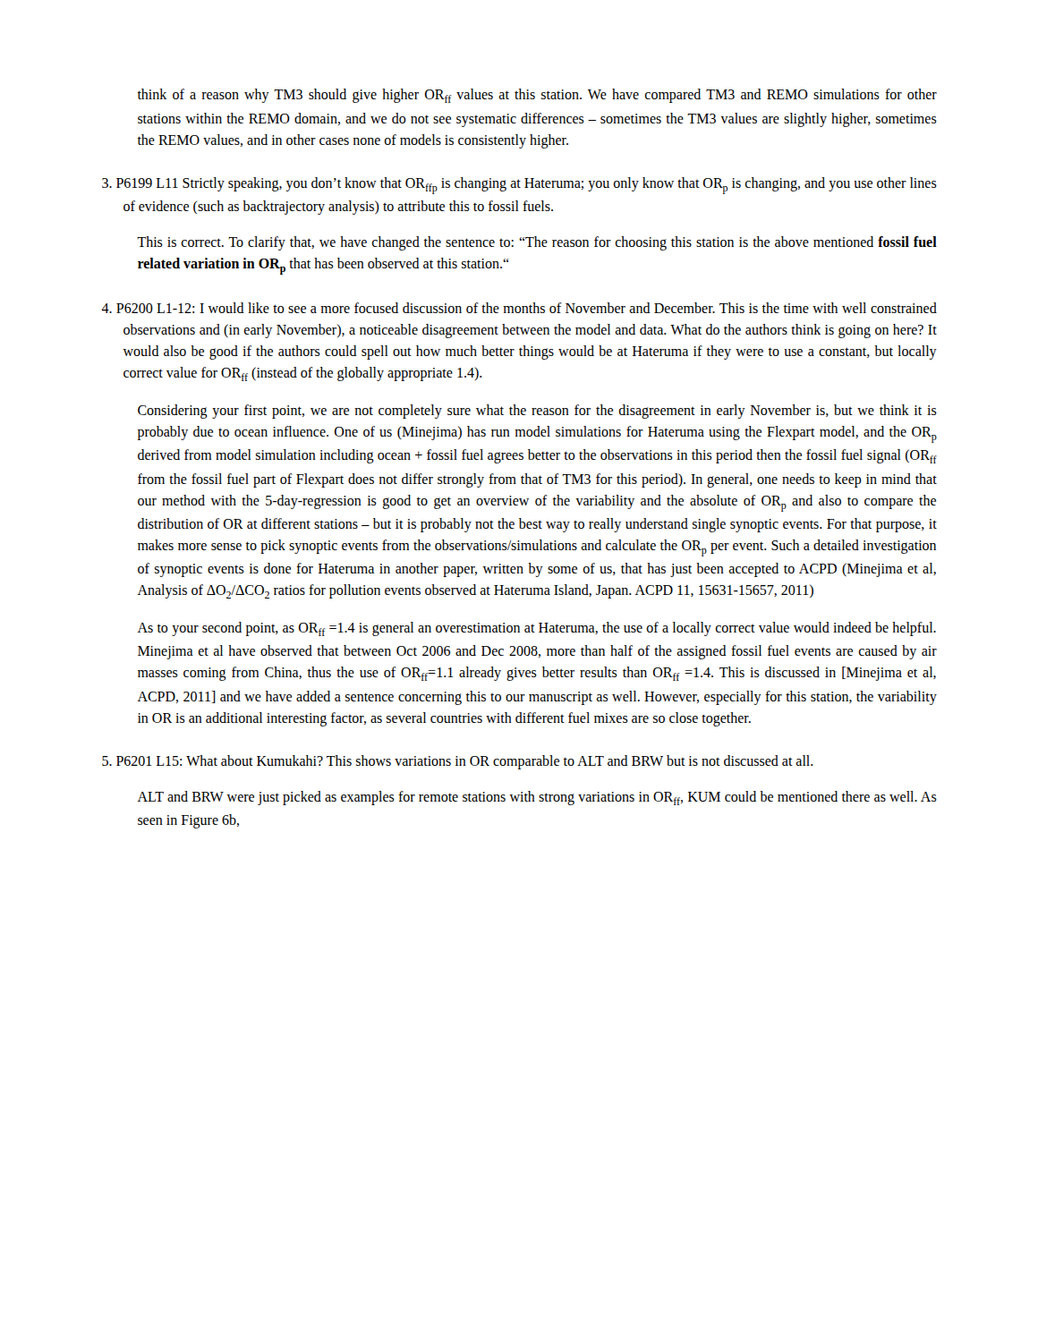think of a reason why TM3 should give higher ORff values at this station. We have compared TM3 and REMO simulations for other stations within the REMO domain, and we do not see systematic differences – sometimes the TM3 values are slightly higher, sometimes the REMO values, and in other cases none of models is consistently higher.
3. P6199 L11 Strictly speaking, you don’t know that ORffp is changing at Hateruma; you only know that ORp is changing, and you use other lines of evidence (such as backtrajectory analysis) to attribute this to fossil fuels.
This is correct. To clarify that, we have changed the sentence to: “The reason for choosing this station is the above mentioned fossil fuel related variation in ORp that has been observed at this station.“
4. P6200 L1-12: I would like to see a more focused discussion of the months of November and December. This is the time with well constrained observations and (in early November), a noticeable disagreement between the model and data. What do the authors think is going on here? It would also be good if the authors could spell out how much better things would be at Hateruma if they were to use a constant, but locally correct value for ORff (instead of the globally appropriate 1.4).
Considering your first point, we are not completely sure what the reason for the disagreement in early November is, but we think it is probably due to ocean influence. One of us (Minejima) has run model simulations for Hateruma using the Flexpart model, and the ORp derived from model simulation including ocean + fossil fuel agrees better to the observations in this period then the fossil fuel signal (ORff from the fossil fuel part of Flexpart does not differ strongly from that of TM3 for this period). In general, one needs to keep in mind that our method with the 5-day-regression is good to get an overview of the variability and the absolute of ORp and also to compare the distribution of OR at different stations – but it is probably not the best way to really understand single synoptic events. For that purpose, it makes more sense to pick synoptic events from the observations/simulations and calculate the ORp per event. Such a detailed investigation of synoptic events is done for Hateruma in another paper, written by some of us, that has just been accepted to ACPD (Minejima et al, Analysis of ΔO2/ΔCO2 ratios for pollution events observed at Hateruma Island, Japan. ACPD 11, 15631-15657, 2011)
As to your second point, as ORff =1.4 is general an overestimation at Hateruma, the use of a locally correct value would indeed be helpful. Minejima et al have observed that between Oct 2006 and Dec 2008, more than half of the assigned fossil fuel events are caused by air masses coming from China, thus the use of ORff=1.1 already gives better results than ORff =1.4. This is discussed in [Minejima et al, ACPD, 2011] and we have added a sentence concerning this to our manuscript as well. However, especially for this station, the variability in OR is an additional interesting factor, as several countries with different fuel mixes are so close together.
5. P6201 L15: What about Kumukahi? This shows variations in OR comparable to ALT and BRW but is not discussed at all.
ALT and BRW were just picked as examples for remote stations with strong variations in ORff, KUM could be mentioned there as well. As seen in Figure 6b,